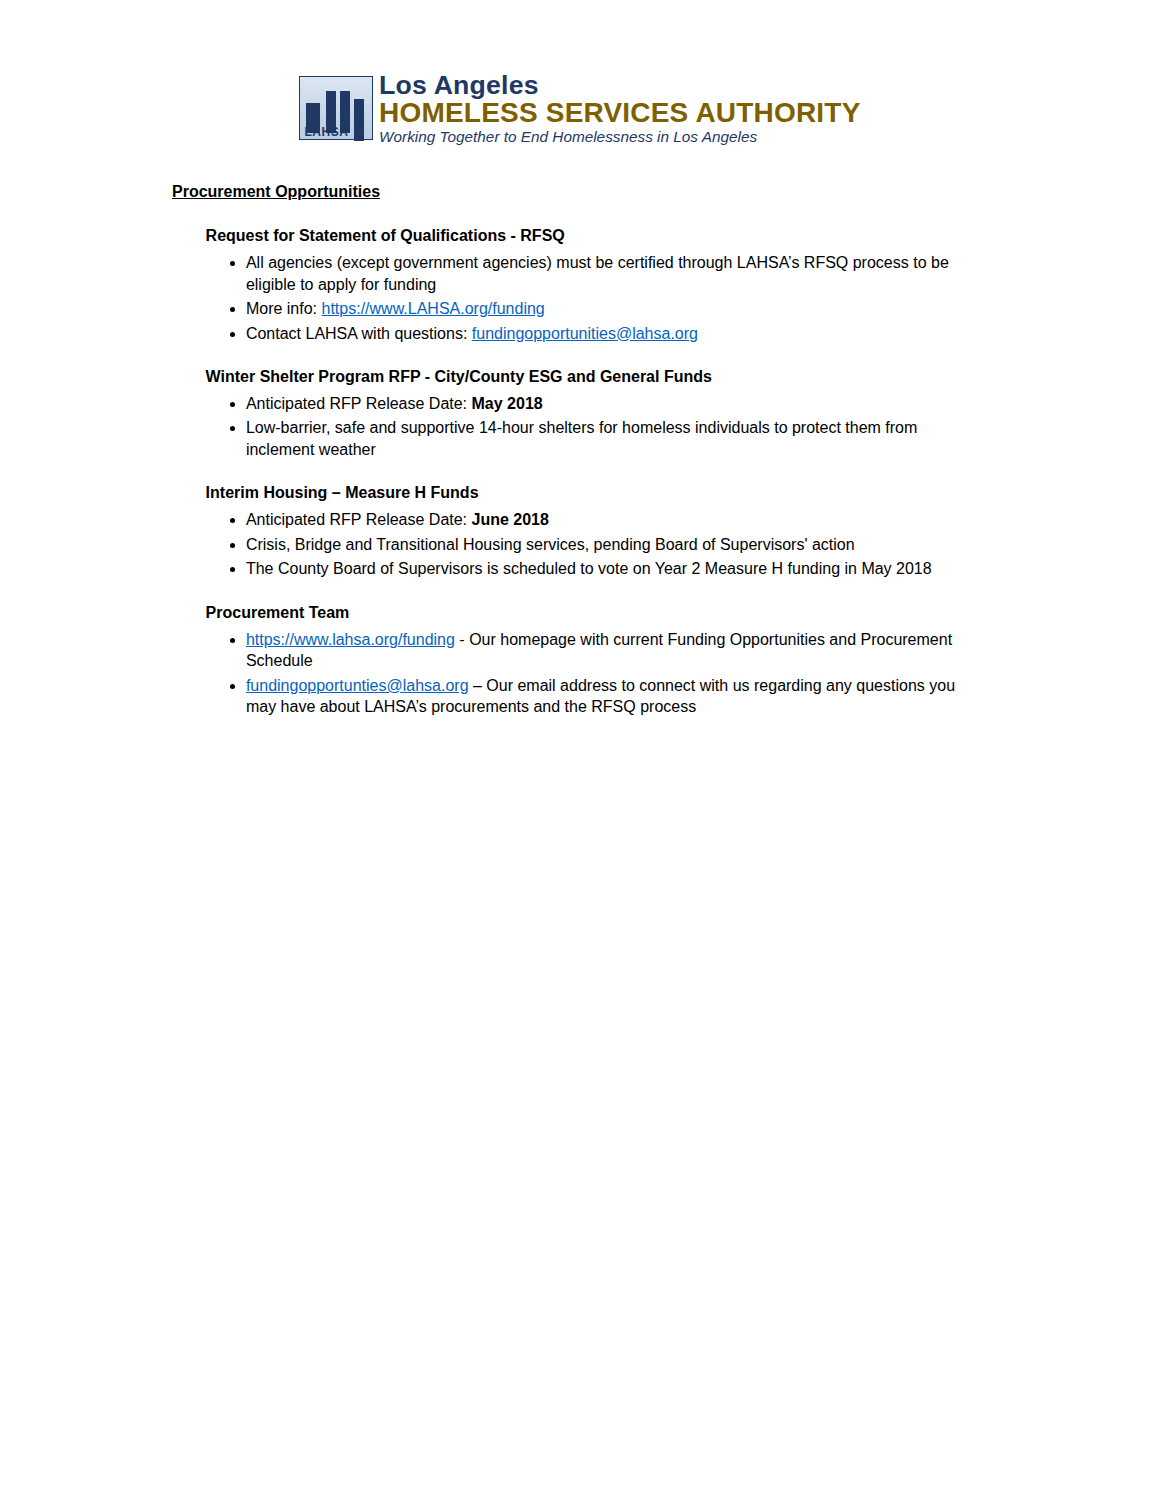LAHSA
Los Angeles
Homeless Services Authority
Working Together to End Homelessness in Los Angeles
Procurement Opportunities
Request for Statement of Qualifications - RFSQ
All agencies (except government agencies) must be certified through LAHSA’s RFSQ process to be eligible to apply for funding
More info: https://www.LAHSA.org/funding
Contact LAHSA with questions: fundingopportunities@lahsa.org
Winter Shelter Program RFP - City/County ESG and General Funds
Anticipated RFP Release Date: May 2018
Low-barrier, safe and supportive 14-hour shelters for homeless individuals to protect them from inclement weather
Interim Housing – Measure H Funds
Anticipated RFP Release Date: June 2018
Crisis, Bridge and Transitional Housing services, pending Board of Supervisors' action
The County Board of Supervisors is scheduled to vote on Year 2 Measure H funding in May 2018
Procurement Team
https://www.lahsa.org/funding - Our homepage with current Funding Opportunities and Procurement Schedule
fundingopportunties@lahsa.org – Our email address to connect with us regarding any questions you may have about LAHSA’s procurements and the RFSQ process